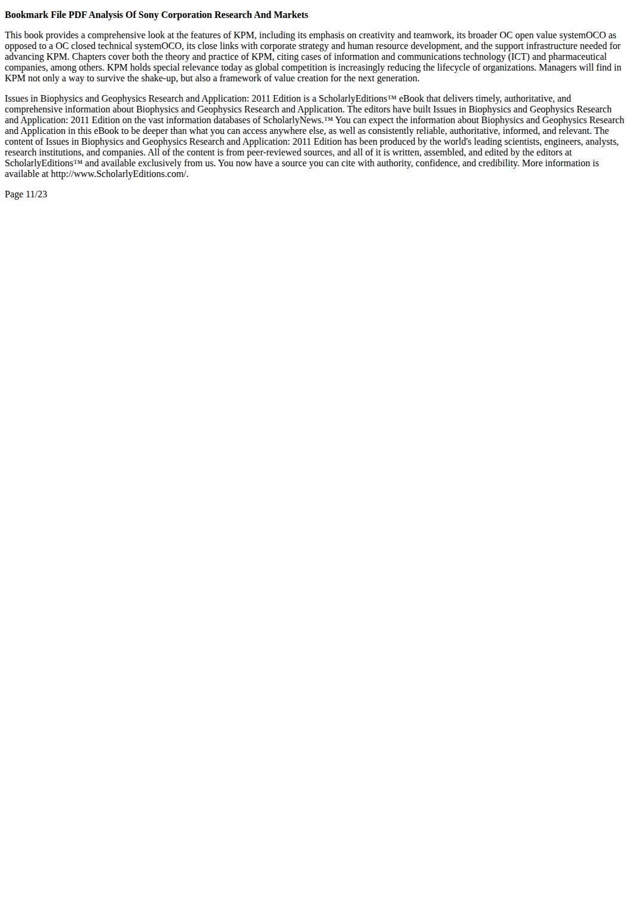Bookmark File PDF Analysis Of Sony Corporation Research And Markets
This book provides a comprehensive look at the features of KPM, including its emphasis on creativity and teamwork, its broader OC open value systemOCO as opposed to a OC closed technical systemOCO, its close links with corporate strategy and human resource development, and the support infrastructure needed for advancing KPM. Chapters cover both the theory and practice of KPM, citing cases of information and communications technology (ICT) and pharmaceutical companies, among others. KPM holds special relevance today as global competition is increasingly reducing the lifecycle of organizations. Managers will find in KPM not only a way to survive the shake-up, but also a framework of value creation for the next generation.
Issues in Biophysics and Geophysics Research and Application: 2011 Edition is a ScholarlyEditions™ eBook that delivers timely, authoritative, and comprehensive information about Biophysics and Geophysics Research and Application. The editors have built Issues in Biophysics and Geophysics Research and Application: 2011 Edition on the vast information databases of ScholarlyNews.™ You can expect the information about Biophysics and Geophysics Research and Application in this eBook to be deeper than what you can access anywhere else, as well as consistently reliable, authoritative, informed, and relevant. The content of Issues in Biophysics and Geophysics Research and Application: 2011 Edition has been produced by the world's leading scientists, engineers, analysts, research institutions, and companies. All of the content is from peer-reviewed sources, and all of it is written, assembled, and edited by the editors at ScholarlyEditions™ and available exclusively from us. You now have a source you can cite with authority, confidence, and credibility. More information is available at http://www.ScholarlyEditions.com/.
Page 11/23